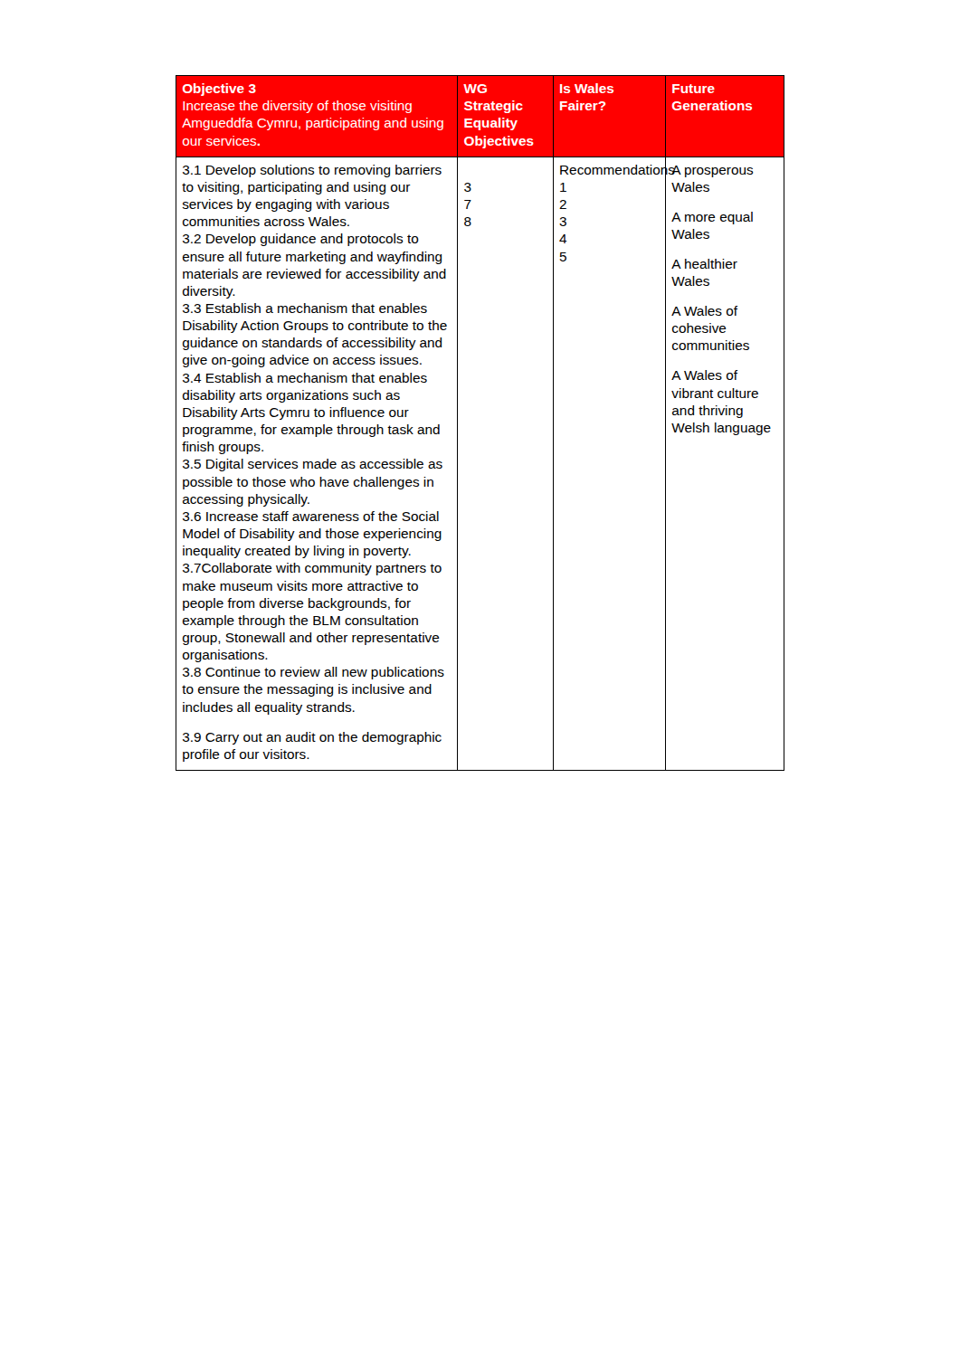| Objective 3 Increase the diversity of those visiting Amgueddfa Cymru, participating and using our services . | WG Strategic Equality Objectives | Is Wales Fairer? | Future Generations |
| --- | --- | --- | --- |
| 3.1 Develop solutions to removing barriers to visiting, participating and using our services by engaging with various communities across Wales. 3.2 Develop guidance and protocols to ensure all future marketing and wayfinding materials are reviewed for accessibility and diversity. 3.3 Establish a mechanism that enables Disability Action Groups to contribute to the guidance on standards of accessibility and give on-going advice on access issues. 3.4 Establish a mechanism that enables disability arts organizations such as Disability Arts Cymru to influence our programme, for example through task and finish groups. 3.5 Digital services made as accessible as possible to those who have challenges in accessing physically. 3.6 Increase staff awareness of the Social Model of Disability and those experiencing inequality created by living in poverty. 3.7Collaborate with community partners to make museum visits more attractive to people from diverse backgrounds, for example through the BLM consultation group, Stonewall and other representative organisations. 3.8 Continue to review all new publications to ensure the messaging is inclusive and includes all equality strands. 3.9 Carry out an audit on the demographic profile of our visitors. | 3 7 8 | Recommendations 1 2 3 4 5 | A prosperous Wales A more equal Wales A healthier Wales A Wales of cohesive communities A Wales of vibrant culture and thriving Welsh language |